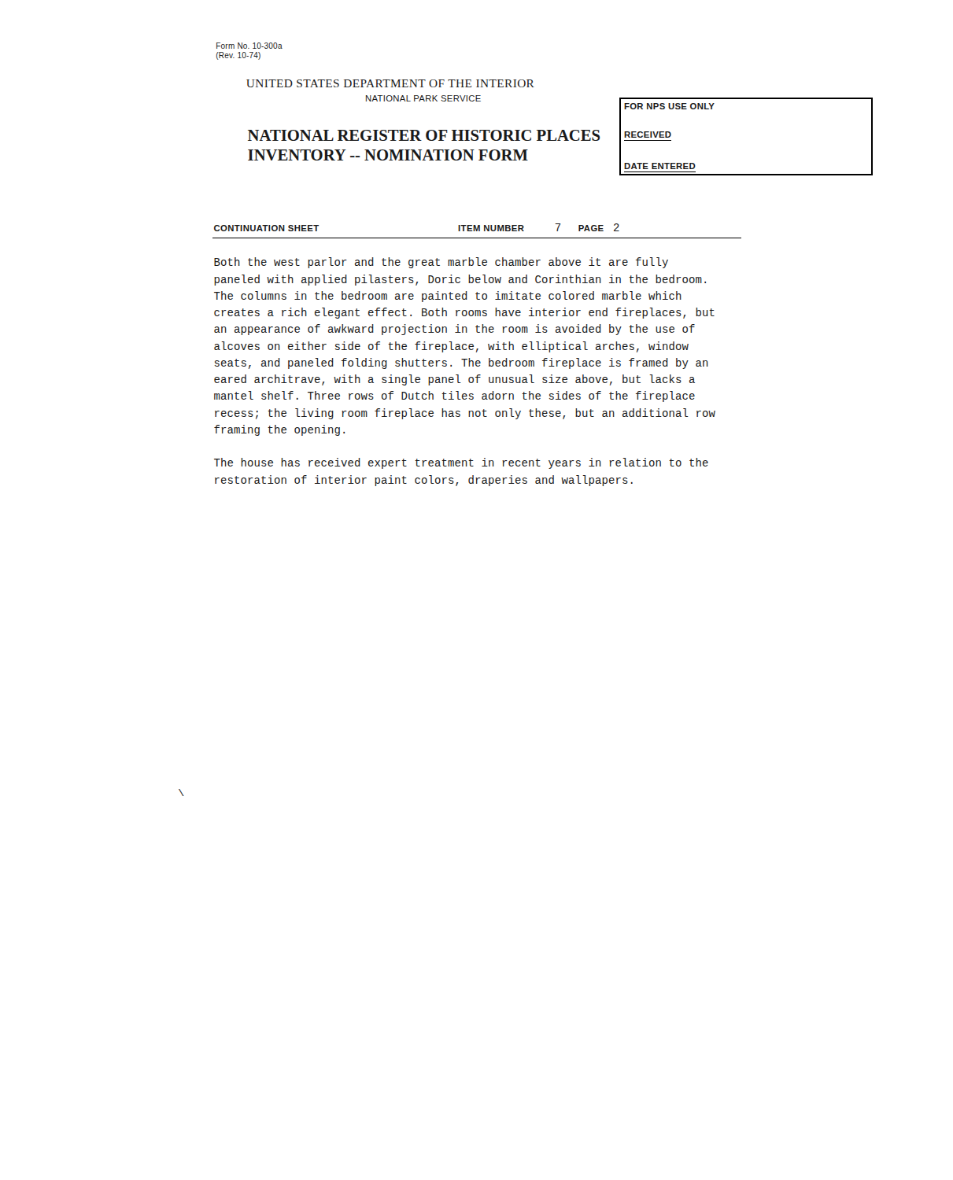Form No. 10-300a
(Rev. 10-74)
UNITED STATES DEPARTMENT OF THE INTERIOR
NATIONAL PARK SERVICE
NATIONAL REGISTER OF HISTORIC PLACES INVENTORY -- NOMINATION FORM
FOR NPS USE ONLY
RECEIVED
DATE ENTERED
CONTINUATION SHEET
ITEM NUMBER
7
PAGE
2
Both the west parlor and the great marble chamber above it are fully paneled with applied pilasters, Doric below and Corinthian in the bedroom. The columns in the bedroom are painted to imitate colored marble which creates a rich elegant effect. Both rooms have interior end fireplaces, but an appearance of awkward projection in the room is avoided by the use of alcoves on either side of the fireplace, with elliptical arches, window seats, and paneled folding shutters. The bedroom fireplace is framed by an eared architrave, with a single panel of unusual size above, but lacks a mantel shelf. Three rows of Dutch tiles adorn the sides of the fireplace recess; the living room fireplace has not only these, but an additional row framing the opening.
The house has received expert treatment in recent years in relation to the restoration of interior paint colors, draperies and wallpapers.
\